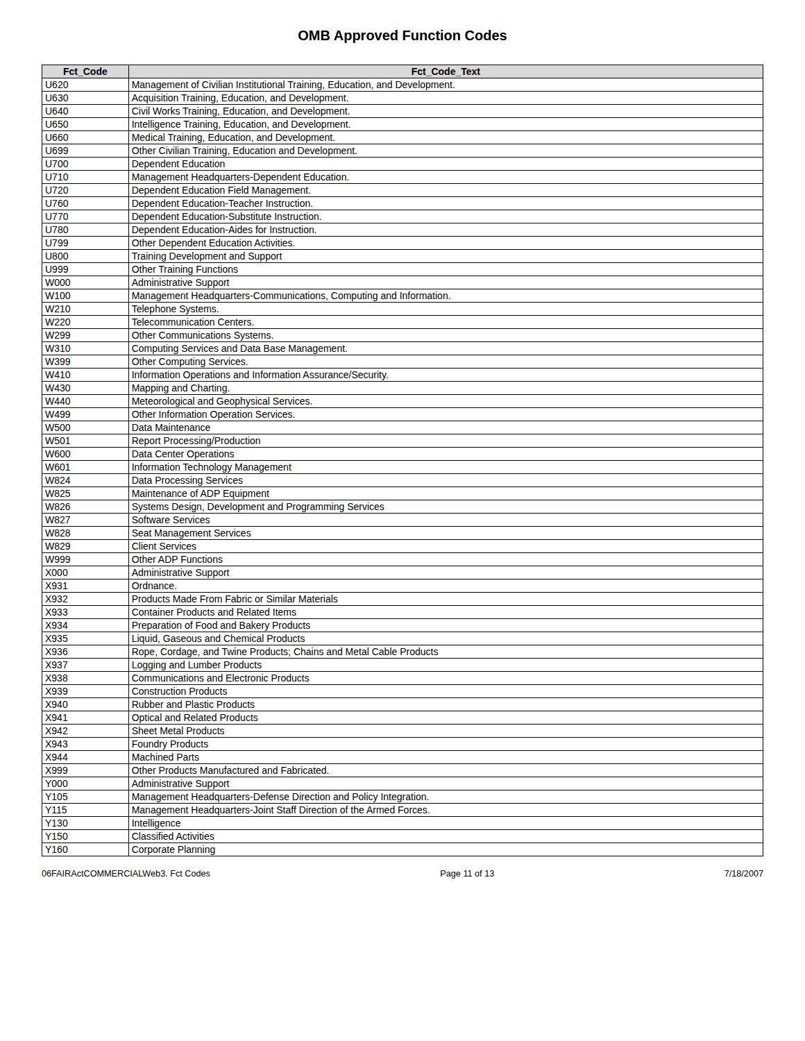OMB Approved Function Codes
| Fct_Code | Fct_Code_Text |
| --- | --- |
| U620 | Management of Civilian Institutional Training, Education, and Development. |
| U630 | Acquisition Training, Education, and Development. |
| U640 | Civil Works Training, Education, and Development. |
| U650 | Intelligence Training, Education, and Development. |
| U660 | Medical Training, Education, and Development. |
| U699 | Other Civilian Training, Education and Development. |
| U700 | Dependent Education |
| U710 | Management Headquarters-Dependent Education. |
| U720 | Dependent Education Field Management. |
| U760 | Dependent Education-Teacher Instruction. |
| U770 | Dependent Education-Substitute Instruction. |
| U780 | Dependent Education-Aides for Instruction. |
| U799 | Other Dependent Education Activities. |
| U800 | Training Development and Support |
| U999 | Other Training Functions |
| W000 | Administrative Support |
| W100 | Management Headquarters-Communications, Computing and Information. |
| W210 | Telephone Systems. |
| W220 | Telecommunication Centers. |
| W299 | Other Communications Systems. |
| W310 | Computing Services and Data Base Management. |
| W399 | Other Computing Services. |
| W410 | Information Operations and Information Assurance/Security. |
| W430 | Mapping and Charting. |
| W440 | Meteorological and Geophysical Services. |
| W499 | Other Information Operation Services. |
| W500 | Data Maintenance |
| W501 | Report Processing/Production |
| W600 | Data Center Operations |
| W601 | Information Technology Management |
| W824 | Data Processing Services |
| W825 | Maintenance of ADP Equipment |
| W826 | Systems Design, Development and Programming Services |
| W827 | Software Services |
| W828 | Seat Management Services |
| W829 | Client Services |
| W999 | Other ADP Functions |
| X000 | Administrative Support |
| X931 | Ordnance. |
| X932 | Products Made From Fabric or Similar Materials |
| X933 | Container Products and Related Items |
| X934 | Preparation of Food and Bakery Products |
| X935 | Liquid, Gaseous and Chemical Products |
| X936 | Rope, Cordage, and Twine Products; Chains and Metal Cable Products |
| X937 | Logging and Lumber Products |
| X938 | Communications and Electronic Products |
| X939 | Construction Products |
| X940 | Rubber and Plastic Products |
| X941 | Optical and Related Products |
| X942 | Sheet Metal Products |
| X943 | Foundry Products |
| X944 | Machined Parts |
| X999 | Other Products Manufactured and Fabricated. |
| Y000 | Administrative Support |
| Y105 | Management Headquarters-Defense Direction and Policy Integration. |
| Y115 | Management Headquarters-Joint Staff Direction of the Armed Forces. |
| Y130 | Intelligence |
| Y150 | Classified Activities |
| Y160 | Corporate Planning |
06FAIRActCOMMERCIALWeb3. Fct Codes
Page 11 of 13
7/18/2007